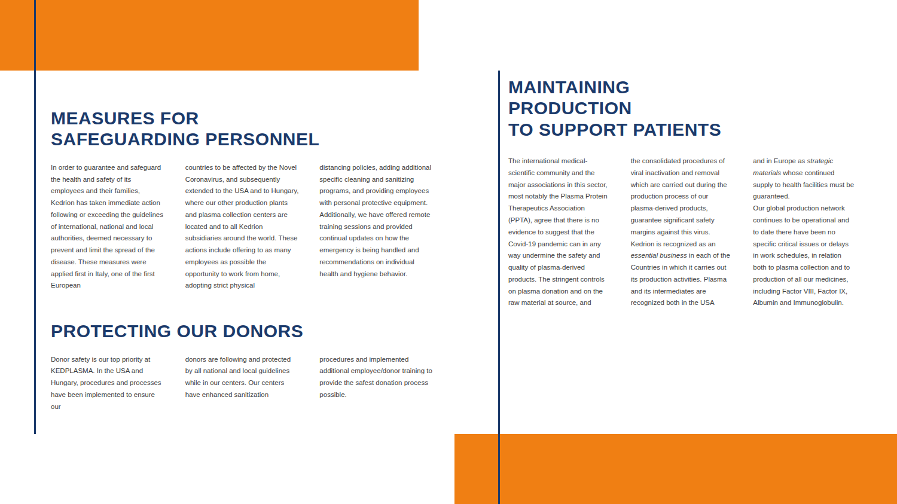Measures for
Safeguarding Personnel
In order to guarantee and safeguard the health and safety of its employees and their families, Kedrion has taken immediate action following or exceeding the guidelines of international, national and local authorities, deemed necessary to prevent and limit the spread of the disease. These measures were applied first in Italy, one of the first European
countries to be affected by the Novel Coronavirus, and subsequently extended to the USA and to Hungary, where our other production plants and plasma collection centers are located and to all Kedrion subsidiaries around the world. These actions include offering to as many employees as possible the opportunity to work from home, adopting strict physical
distancing policies, adding additional specific cleaning and sanitizing programs, and providing employees with personal protective equipment. Additionally, we have offered remote training sessions and provided continual updates on how the emergency is being handled and recommendations on individual health and hygiene behavior.
Protecting Our Donors
Donor safety is our top priority at KEDPLASMA. In the USA and Hungary, procedures and processes have been implemented to ensure our
donors are following and protected by all national and local guidelines while in our centers. Our centers have enhanced sanitization
procedures and implemented additional employee/donor training to provide the safest donation process possible.
Maintaining
Production
to Support Patients
The international medical-scientific community and the major associations in this sector, most notably the Plasma Protein Therapeutics Association (PPTA), agree that there is no evidence to suggest that the Covid-19 pandemic can in any way undermine the safety and quality of plasma-derived products. The stringent controls on plasma donation and on the raw material at source, and
the consolidated procedures of viral inactivation and removal which are carried out during the production process of our plasma-derived products, guarantee significant safety margins against this virus. Kedrion is recognized as an essential business in each of the Countries in which it carries out its production activities. Plasma and its intermediates are recognized both in the USA
and in Europe as strategic materials whose continued supply to health facilities must be guaranteed.
Our global production network continues to be operational and to date there have been no specific critical issues or delays in work schedules, in relation both to plasma collection and to production of all our medicines, including Factor VIII, Factor IX, Albumin and Immunoglobulin.